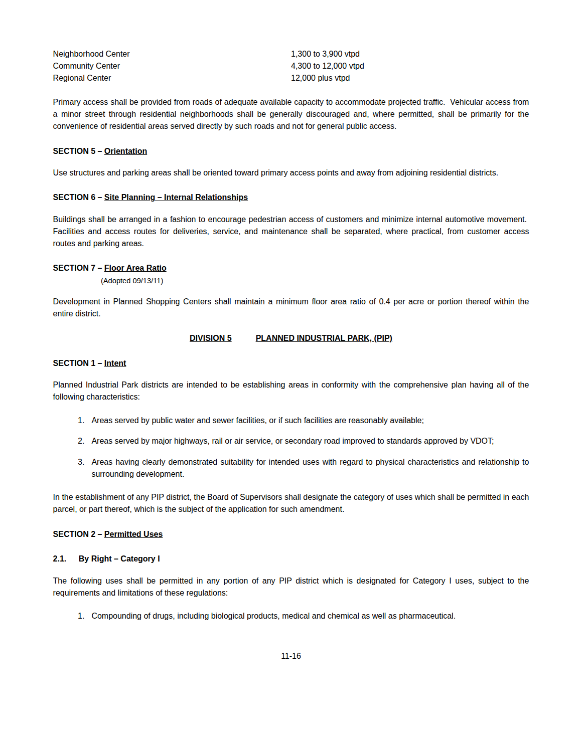| Neighborhood Center | 1,300 to 3,900 vtpd |
| Community Center | 4,300 to 12,000 vtpd |
| Regional Center | 12,000 plus vtpd |
Primary access shall be provided from roads of adequate available capacity to accommodate projected traffic. Vehicular access from a minor street through residential neighborhoods shall be generally discouraged and, where permitted, shall be primarily for the convenience of residential areas served directly by such roads and not for general public access.
SECTION 5 – Orientation
Use structures and parking areas shall be oriented toward primary access points and away from adjoining residential districts.
SECTION 6 – Site Planning – Internal Relationships
Buildings shall be arranged in a fashion to encourage pedestrian access of customers and minimize internal automotive movement. Facilities and access routes for deliveries, service, and maintenance shall be separated, where practical, from customer access routes and parking areas.
SECTION 7 – Floor Area Ratio (Adopted 09/13/11)
Development in Planned Shopping Centers shall maintain a minimum floor area ratio of 0.4 per acre or portion thereof within the entire district.
DIVISION 5 PLANNED INDUSTRIAL PARK, (PIP)
SECTION 1 – Intent
Planned Industrial Park districts are intended to be establishing areas in conformity with the comprehensive plan having all of the following characteristics:
Areas served by public water and sewer facilities, or if such facilities are reasonably available;
Areas served by major highways, rail or air service, or secondary road improved to standards approved by VDOT;
Areas having clearly demonstrated suitability for intended uses with regard to physical characteristics and relationship to surrounding development.
In the establishment of any PIP district, the Board of Supervisors shall designate the category of uses which shall be permitted in each parcel, or part thereof, which is the subject of the application for such amendment.
SECTION 2 – Permitted Uses
2.1. By Right – Category I
The following uses shall be permitted in any portion of any PIP district which is designated for Category I uses, subject to the requirements and limitations of these regulations:
Compounding of drugs, including biological products, medical and chemical as well as pharmaceutical.
11-16